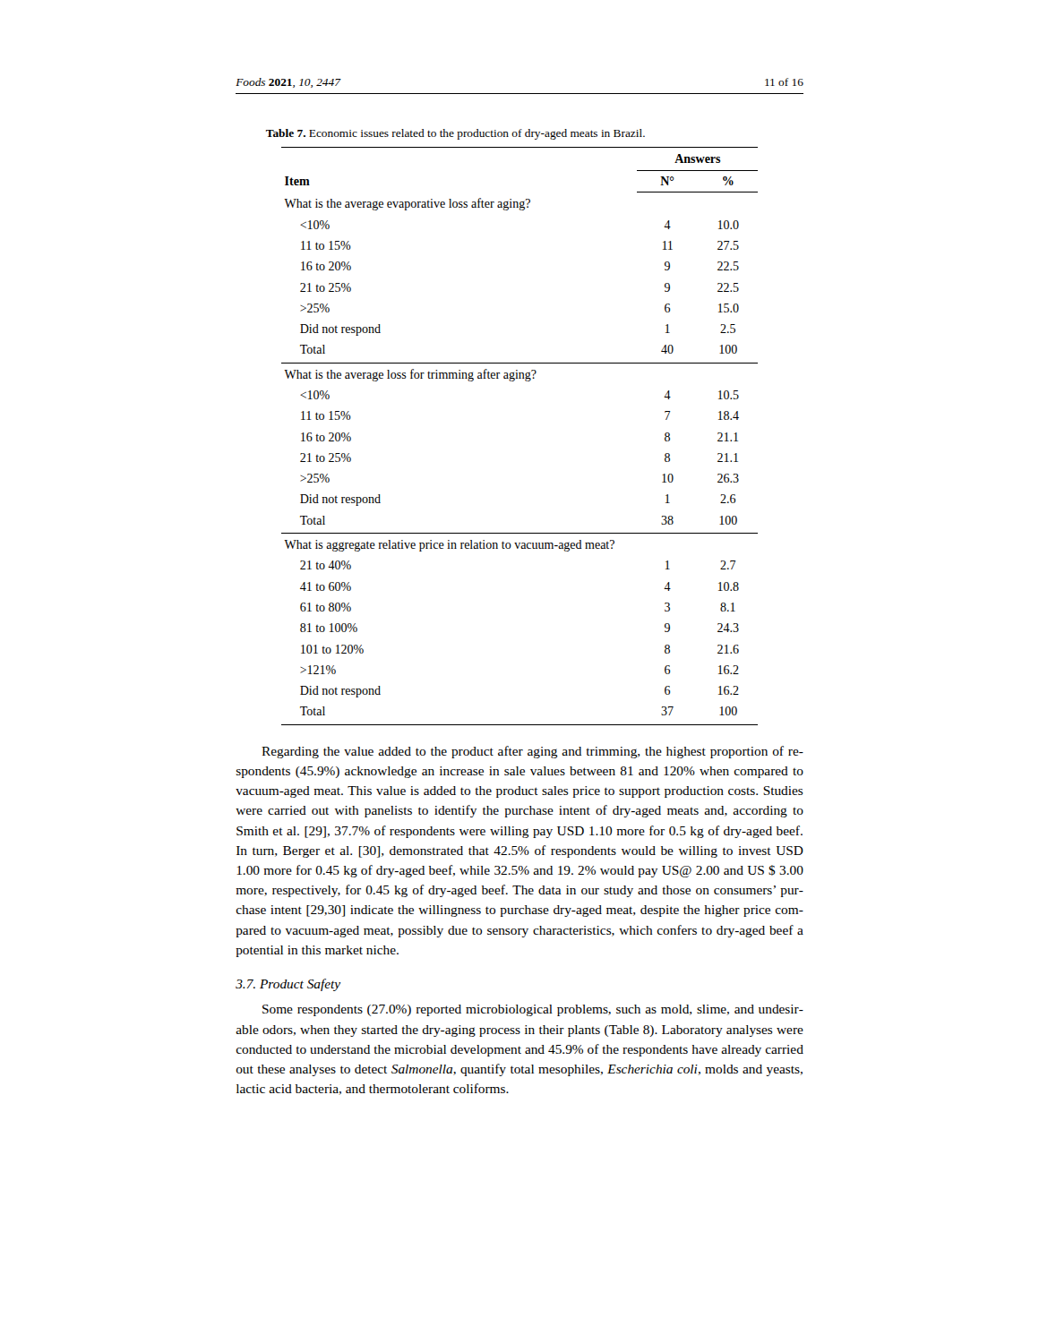Foods 2021, 10, 2447
11 of 16
Table 7. Economic issues related to the production of dry-aged meats in Brazil.
| Item | Answers |
| --- | --- |
| N° | % |
| What is the average evaporative loss after aging? |
| <10% | 4 | 10.0 |
| 11 to 15% | 11 | 27.5 |
| 16 to 20% | 9 | 22.5 |
| 21 to 25% | 9 | 22.5 |
| >25% | 6 | 15.0 |
| Did not respond | 1 | 2.5 |
| Total | 40 | 100 |
| What is the average loss for trimming after aging? |
| <10% | 4 | 10.5 |
| 11 to 15% | 7 | 18.4 |
| 16 to 20% | 8 | 21.1 |
| 21 to 25% | 8 | 21.1 |
| >25% | 10 | 26.3 |
| Did not respond | 1 | 2.6 |
| Total | 38 | 100 |
| What is aggregate relative price in relation to vacuum-aged meat? |
| 21 to 40% | 1 | 2.7 |
| 41 to 60% | 4 | 10.8 |
| 61 to 80% | 3 | 8.1 |
| 81 to 100% | 9 | 24.3 |
| 101 to 120% | 8 | 21.6 |
| >121% | 6 | 16.2 |
| Did not respond | 6 | 16.2 |
| Total | 37 | 100 |
Regarding the value added to the product after aging and trimming, the highest proportion of respondents (45.9%) acknowledge an increase in sale values between 81 and 120% when compared to vacuum-aged meat. This value is added to the product sales price to support production costs. Studies were carried out with panelists to identify the purchase intent of dry-aged meats and, according to Smith et al. [29], 37.7% of respondents were willing pay USD 1.10 more for 0.5 kg of dry-aged beef. In turn, Berger et al. [30], demonstrated that 42.5% of respondents would be willing to invest USD 1.00 more for 0.45 kg of dry-aged beef, while 32.5% and 19. 2% would pay US@ 2.00 and US $ 3.00 more, respectively, for 0.45 kg of dry-aged beef. The data in our study and those on consumers’ purchase intent [29,30] indicate the willingness to purchase dry-aged meat, despite the higher price compared to vacuum-aged meat, possibly due to sensory characteristics, which confers to dry-aged beef a potential in this market niche.
3.7. Product Safety
Some respondents (27.0%) reported microbiological problems, such as mold, slime, and undesirable odors, when they started the dry-aging process in their plants (Table 8). Laboratory analyses were conducted to understand the microbial development and 45.9% of the respondents have already carried out these analyses to detect Salmonella, quantify total mesophiles, Escherichia coli, molds and yeasts, lactic acid bacteria, and thermotolerant coliforms.